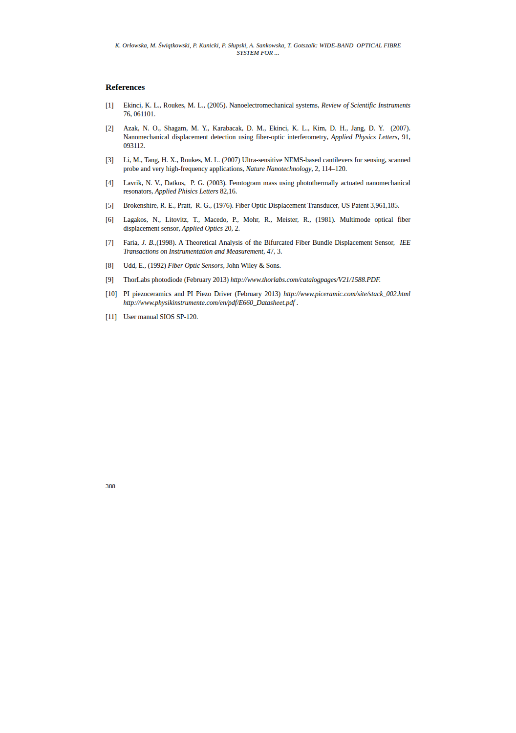K. Orłowska, M. Świątkowski, P. Kunicki, P. Słupski, A. Sankowska, T. Gotszalk: WIDE-BAND OPTICAL FIBRE SYSTEM FOR ...
References
[1] Ekinci, K. L., Roukes, M. L., (2005). Nanoelectromechanical systems, Review of Scientific Instruments 76, 061101.
[2] Azak, N. O., Shagam, M. Y., Karabacak, D. M., Ekinci, K. L., Kim, D. H., Jang, D. Y. (2007). Nanomechanical displacement detection using fiber-optic interferometry, Applied Physics Letters, 91, 093112.
[3] Li, M., Tang, H. X., Roukes, M. L. (2007) Ultra-sensitive NEMS-based cantilevers for sensing, scanned probe and very high-frequency applications, Nature Nanotechnology, 2, 114–120.
[4] Lavrik, N. V., Datkos, P. G. (2003). Femtogram mass using photothermally actuated nanomechanical resonators, Applied Phisics Letters 82,16.
[5] Brokenshire, R. E., Pratt, R. G., (1976). Fiber Optic Displacement Transducer, US Patent 3,961,185.
[6] Lagakos, N., Litovitz, T., Macedo, P., Mohr, R., Meister, R., (1981). Multimode optical fiber displacement sensor, Applied Optics 20, 2.
[7] Faria, J. B.,(1998). A Theoretical Analysis of the Bifurcated Fiber Bundle Displacement Sensor, IEE Transactions on Instrumentation and Measurement, 47, 3.
[8] Udd, E., (1992) Fiber Optic Sensors, John Wiley & Sons.
[9] ThorLabs photodiode (February 2013) http://www.thorlabs.com/catalogpages/V21/1588.PDF.
[10] PI piezoceramics and PI Piezo Driver (February 2013) http://www.piceramic.com/site/stack_002.html http://www.physikinstrumente.com/en/pdf/E660_Datasheet.pdf .
[11] User manual SIOS SP-120.
388